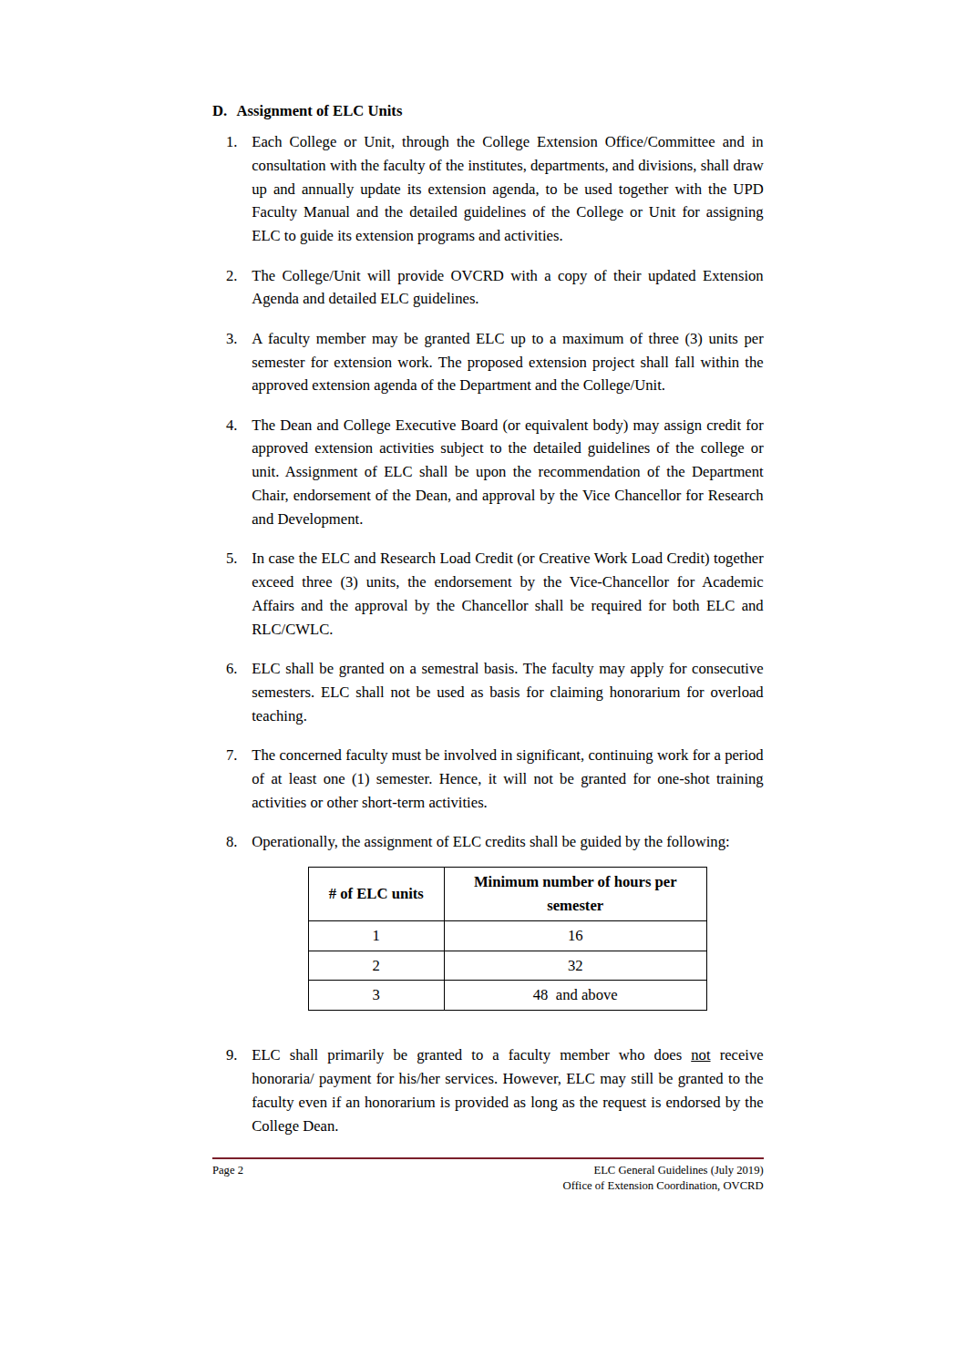D. Assignment of ELC Units
Each College or Unit, through the College Extension Office/Committee and in consultation with the faculty of the institutes, departments, and divisions, shall draw up and annually update its extension agenda, to be used together with the UPD Faculty Manual and the detailed guidelines of the College or Unit for assigning ELC to guide its extension programs and activities.
The College/Unit will provide OVCRD with a copy of their updated Extension Agenda and detailed ELC guidelines.
A faculty member may be granted ELC up to a maximum of three (3) units per semester for extension work. The proposed extension project shall fall within the approved extension agenda of the Department and the College/Unit.
The Dean and College Executive Board (or equivalent body) may assign credit for approved extension activities subject to the detailed guidelines of the college or unit. Assignment of ELC shall be upon the recommendation of the Department Chair, endorsement of the Dean, and approval by the Vice Chancellor for Research and Development.
In case the ELC and Research Load Credit (or Creative Work Load Credit) together exceed three (3) units, the endorsement by the Vice-Chancellor for Academic Affairs and the approval by the Chancellor shall be required for both ELC and RLC/CWLC.
ELC shall be granted on a semestral basis. The faculty may apply for consecutive semesters. ELC shall not be used as basis for claiming honorarium for overload teaching.
The concerned faculty must be involved in significant, continuing work for a period of at least one (1) semester. Hence, it will not be granted for one-shot training activities or other short-term activities.
Operationally, the assignment of ELC credits shall be guided by the following:
| # of ELC units | Minimum number of hours per semester |
| --- | --- |
| 1 | 16 |
| 2 | 32 |
| 3 | 48 and above |
ELC shall primarily be granted to a faculty member who does not receive honoraria/ payment for his/her services. However, ELC may still be granted to the faculty even if an honorarium is provided as long as the request is endorsed by the College Dean.
Page 2
ELC General Guidelines (July 2019)
Office of Extension Coordination, OVCRD